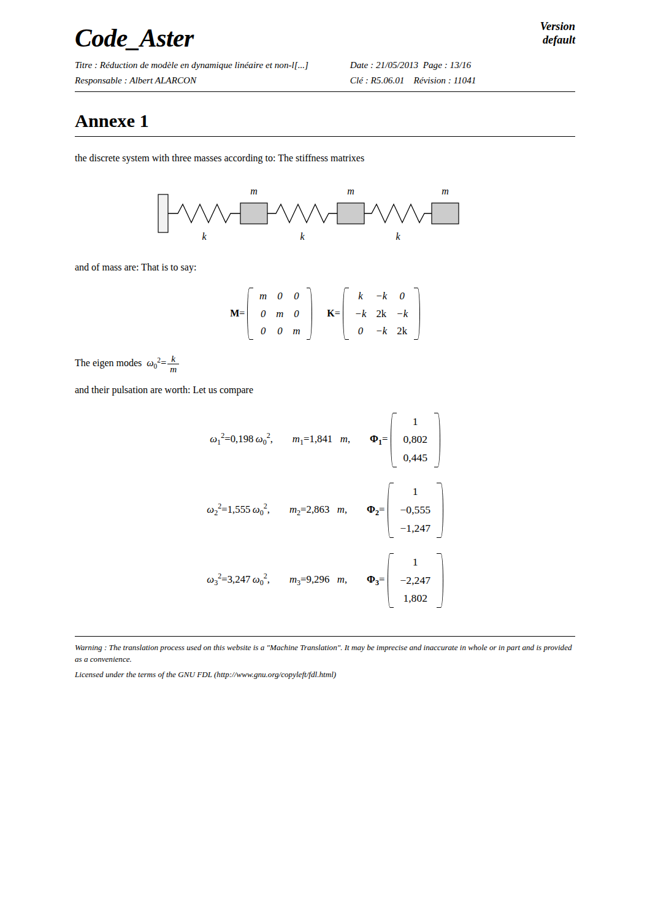Code_Aster
Version
default
| Titre : Réduction de modèle en dynamique linéaire et non-l[...] | Date : 21/05/2013 Page : 13/16 |
| Responsable : Albert ALARCON | Clé : R5.06.01 Révision : 11041 |
Annexe 1
the discrete system with three masses according to: The stiffness matrixes
m m m k k k
and of mass are: That is to say:
M=
| m | 0 | 0 |
| 0 | m | 0 |
| 0 | 0 | m |
K=
| k | −k | 0 |
| −k | 2k | −k |
| 0 | −k | 2k |
The eigen modes ω02=km
and their pulsation are worth: Let us compare
ω12=0,198 ω02, m1=1,841 m, Φ1=
| 1 |
| 0,802 |
| 0,445 |
ω22=1,555 ω02, m2=2,863 m, Φ2=
| 1 |
| −0,555 |
| −1,247 |
ω32=3,247 ω02, m3=9,296 m, Φ3=
| 1 |
| −2,247 |
| 1,802 |
Warning : The translation process used on this website is a "Machine Translation". It may be imprecise and inaccurate in whole or in part and is provided as a convenience.
Licensed under the terms of the GNU FDL (http://www.gnu.org/copyleft/fdl.html)